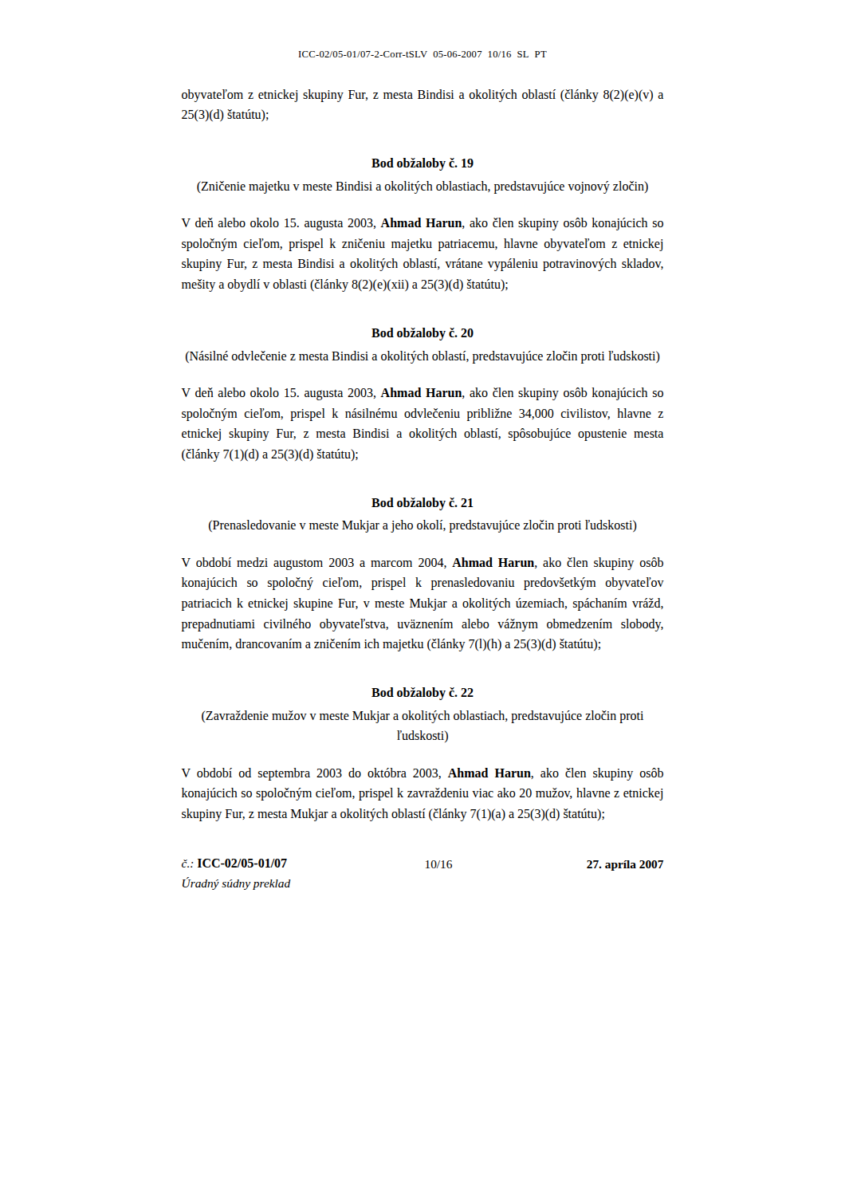ICC-02/05-01/07-2-Corr-tSLV 05-06-2007 10/16 SL PT
obyvateľom z etnickej skupiny Fur, z mesta Bindisi a okolitých oblastí (články 8(2)(e)(v) a 25(3)(d) štatútu);
Bod obžaloby č. 19
(Zničenie majetku v meste Bindisi a okolitých oblastiach, predstavujúce vojnový zločin)
V deň alebo okolo 15. augusta 2003, Ahmad Harun, ako člen skupiny osôb konajúcich so spoločným cieľom, prispel k zničeniu majetku patriacemu, hlavne obyvateľom z etnickej skupiny Fur, z mesta Bindisi a okolitých oblastí, vrátane vypáleniu potravinových skladov, mešity a obydlí v oblasti (články 8(2)(e)(xii) a 25(3)(d) štatútu);
Bod obžaloby č. 20
(Násilné odvlečenie z mesta Bindisi a okolitých oblastí, predstavujúce zločin proti ľudskosti)
V deň alebo okolo 15. augusta 2003, Ahmad Harun, ako člen skupiny osôb konajúcich so spoločným cieľom, prispel k násilnému odvlečeniu približne 34,000 civilistov, hlavne z etnickej skupiny Fur, z mesta Bindisi a okolitých oblastí, spôsobujúce opustenie mesta (články 7(1)(d) a 25(3)(d) štatútu);
Bod obžaloby č. 21
(Prenasledovanie v meste Mukjar a jeho okolí, predstavujúce zločin proti ľudskosti)
V období medzi augustom 2003 a marcom 2004, Ahmad Harun, ako člen skupiny osôb konajúcich so spoločný cieľom, prispel k prenasledovaniu predovšetkým obyvateľov patriacich k etnickej skupine Fur, v meste Mukjar a okolitých územiach, spáchaním vrážd, prepadnutiami civilného obyvateľstva, uväznením alebo vážnym obmedzením slobody, mučením, drancovaním a zničením ich majetku (články 7(l)(h) a 25(3)(d) štatútu);
Bod obžaloby č. 22
(Zavraždenie mužov v meste Mukjar a okolitých oblastiach, predstavujúce zločin proti ľudskosti)
V období od septembra 2003 do októbra 2003, Ahmad Harun, ako člen skupiny osôb konajúcich so spoločným cieľom, prispel k zavraždeniu viac ako 20 mužov, hlavne z etnickej skupiny Fur, z mesta Mukjar a okolitých oblastí (články 7(1)(a) a 25(3)(d) štatútu);
č.: ICC-02/05-01/07
Úradný súdny preklad
10/16
27. apríla 2007